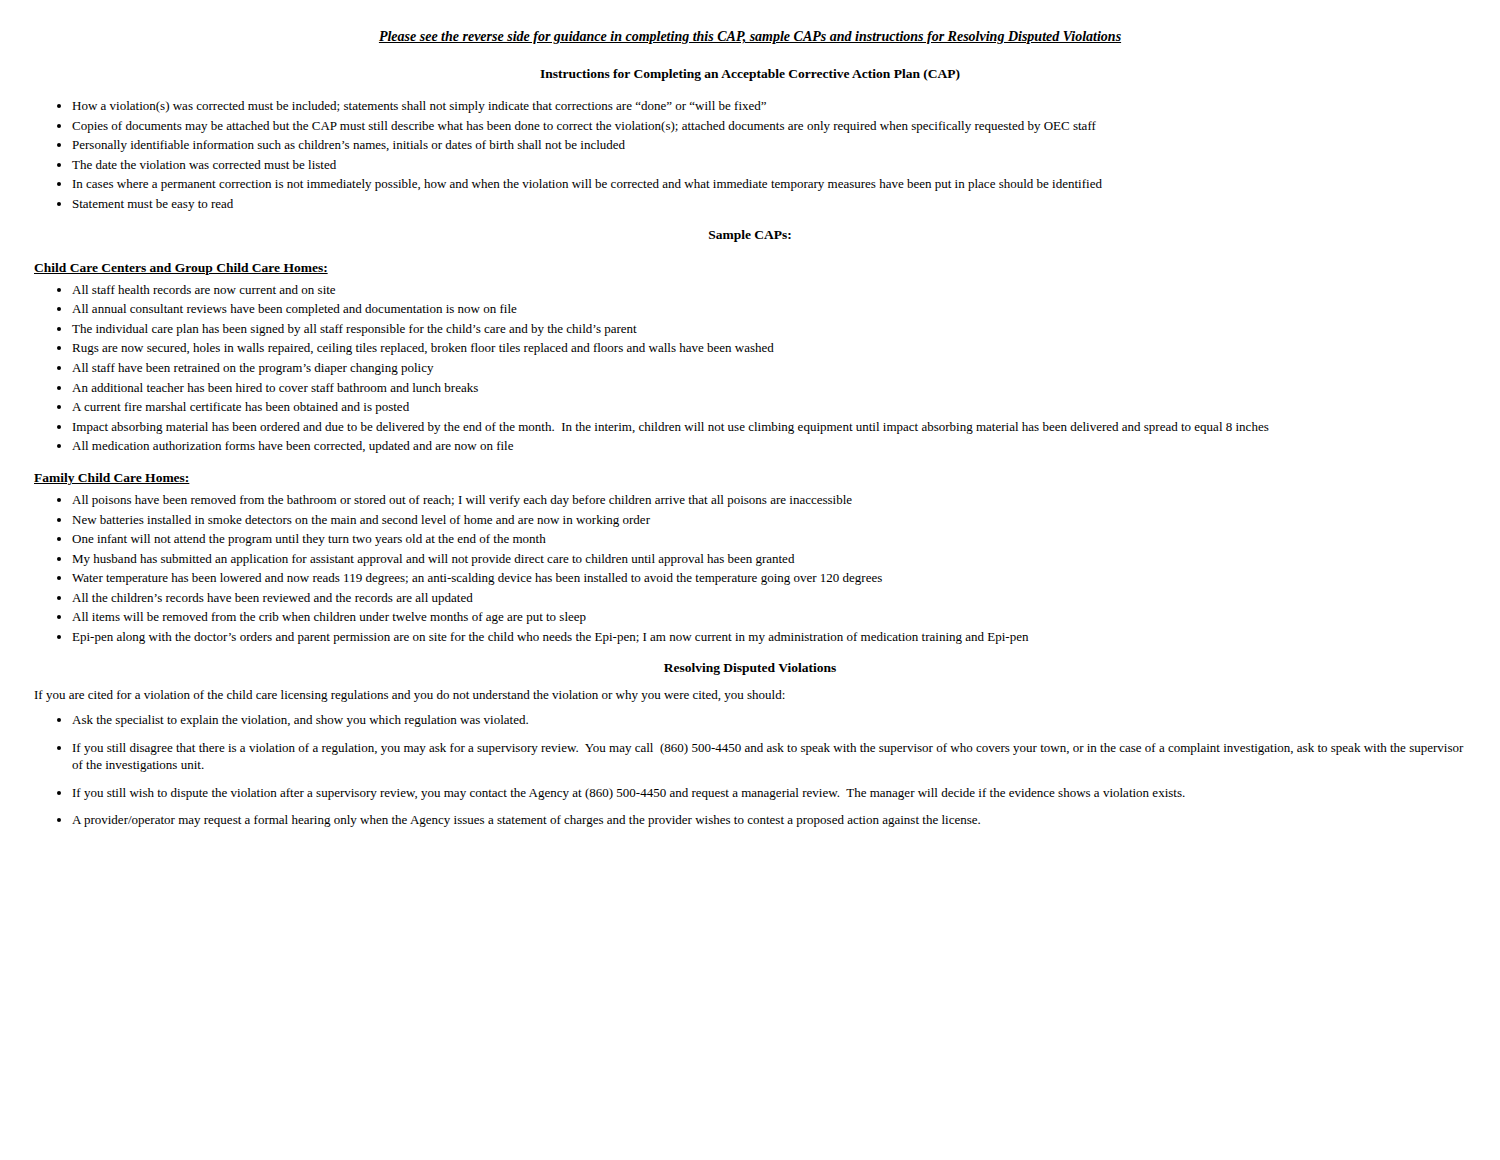Please see the reverse side for guidance in completing this CAP, sample CAPs and instructions for Resolving Disputed Violations
Instructions for Completing an Acceptable Corrective Action Plan (CAP)
How a violation(s) was corrected must be included; statements shall not simply indicate that corrections are “done” or “will be fixed”
Copies of documents may be attached but the CAP must still describe what has been done to correct the violation(s); attached documents are only required when specifically requested by OEC staff
Personally identifiable information such as children’s names, initials or dates of birth shall not be included
The date the violation was corrected must be listed
In cases where a permanent correction is not immediately possible, how and when the violation will be corrected and what immediate temporary measures have been put in place should be identified
Statement must be easy to read
Sample CAPs:
Child Care Centers and Group Child Care Homes:
All staff health records are now current and on site
All annual consultant reviews have been completed and documentation is now on file
The individual care plan has been signed by all staff responsible for the child’s care and by the child’s parent
Rugs are now secured, holes in walls repaired, ceiling tiles replaced, broken floor tiles replaced and floors and walls have been washed
All staff have been retrained on the program’s diaper changing policy
An additional teacher has been hired to cover staff bathroom and lunch breaks
A current fire marshal certificate has been obtained and is posted
Impact absorbing material has been ordered and due to be delivered by the end of the month. In the interim, children will not use climbing equipment until impact absorbing material has been delivered and spread to equal 8 inches
All medication authorization forms have been corrected, updated and are now on file
Family Child Care Homes:
All poisons have been removed from the bathroom or stored out of reach; I will verify each day before children arrive that all poisons are inaccessible
New batteries installed in smoke detectors on the main and second level of home and are now in working order
One infant will not attend the program until they turn two years old at the end of the month
My husband has submitted an application for assistant approval and will not provide direct care to children until approval has been granted
Water temperature has been lowered and now reads 119 degrees; an anti-scalding device has been installed to avoid the temperature going over 120 degrees
All the children’s records have been reviewed and the records are all updated
All items will be removed from the crib when children under twelve months of age are put to sleep
Epi-pen along with the doctor’s orders and parent permission are on site for the child who needs the Epi-pen; I am now current in my administration of medication training and Epi-pen
Resolving Disputed Violations
If you are cited for a violation of the child care licensing regulations and you do not understand the violation or why you were cited, you should:
Ask the specialist to explain the violation, and show you which regulation was violated.
If you still disagree that there is a violation of a regulation, you may ask for a supervisory review. You may call (860) 500-4450 and ask to speak with the supervisor of who covers your town, or in the case of a complaint investigation, ask to speak with the supervisor of the investigations unit.
If you still wish to dispute the violation after a supervisory review, you may contact the Agency at (860) 500-4450 and request a managerial review. The manager will decide if the evidence shows a violation exists.
A provider/operator may request a formal hearing only when the Agency issues a statement of charges and the provider wishes to contest a proposed action against the license.